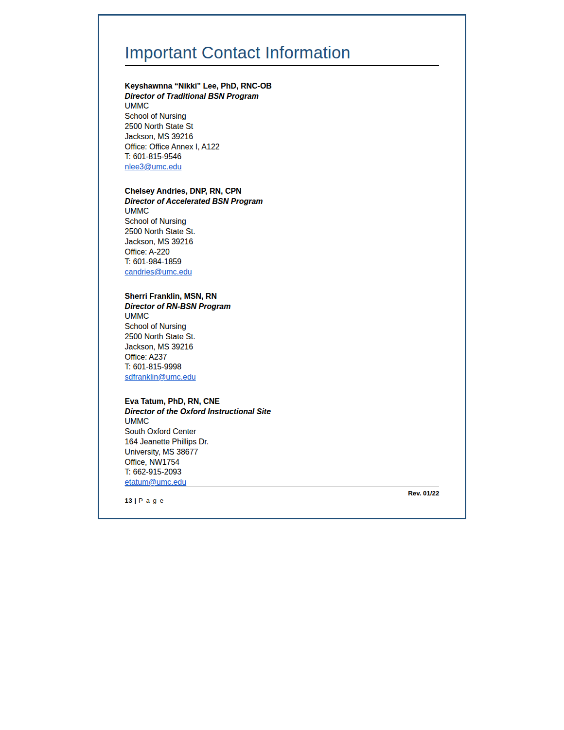Important Contact Information
Keyshawnna “Nikki” Lee, PhD, RNC-OB
Director of Traditional BSN Program
UMMC
School of Nursing
2500 North State St
Jackson, MS 39216
Office: Office Annex I, A122
T: 601-815-9546
nlee3@umc.edu
Chelsey Andries, DNP, RN, CPN
Director of Accelerated BSN Program
UMMC
School of Nursing
2500 North State St.
Jackson, MS 39216
Office: A-220
T: 601-984-1859
candries@umc.edu
Sherri Franklin, MSN, RN
Director of RN-BSN Program
UMMC
School of Nursing
2500 North State St.
Jackson, MS 39216
Office: A237
T: 601-815-9998
sdfranklin@umc.edu
Eva Tatum, PhD, RN, CNE
Director of the Oxford Instructional Site
UMMC
South Oxford Center
164 Jeanette Phillips Dr.
University, MS 38677
Office, NW1754
T: 662-915-2093
etatum@umc.edu
Rev. 01/22
13 | P a g e